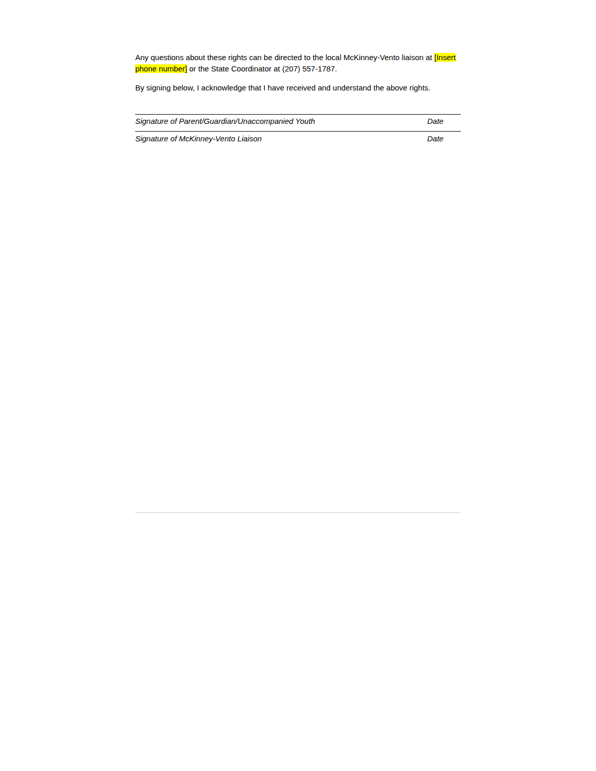Any questions about these rights can be directed to the local McKinney-Vento liaison at [Insert phone number] or the State Coordinator at (207) 557-1787.
By signing below, I acknowledge that I have received and understand the above rights.
Signature of Parent/Guardian/Unaccompanied Youth Date
Signature of McKinney-Vento Liaison Date